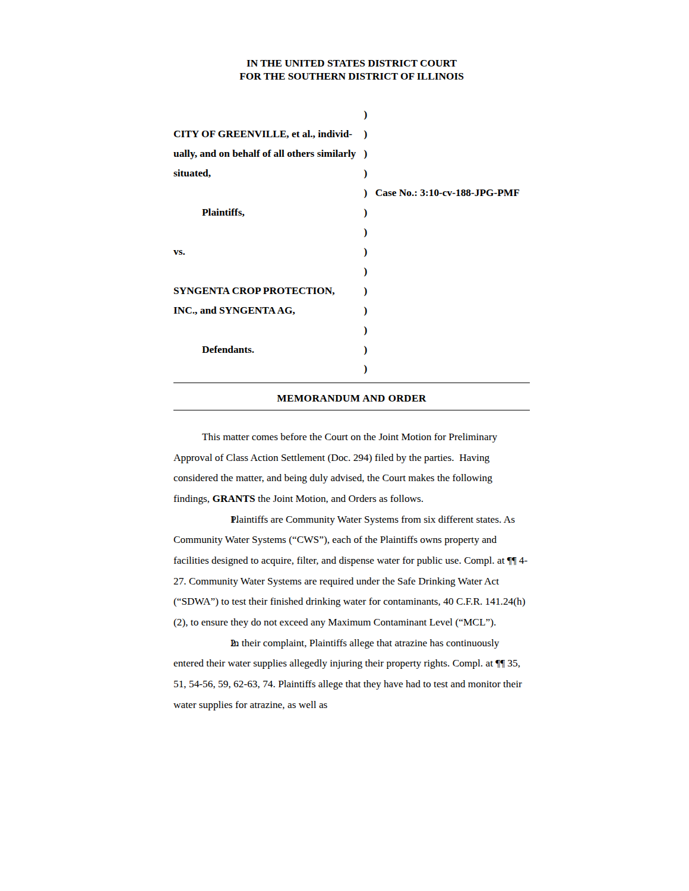IN THE UNITED STATES DISTRICT COURT
FOR THE SOUTHERN DISTRICT OF ILLINOIS
| | ) | |
| CITY OF GREENVILLE, et al., individ- | ) | |
| ually, and on behalf of all others similarly | ) | |
| situated, | ) | |
| | ) | Case No.: 3:10-cv-188-JPG-PMF |
| Plaintiffs, | ) | |
| | ) | |
| vs. | ) | |
| | ) | |
| SYNGENTA CROP PROTECTION, | ) | |
| INC., and SYNGENTA AG, | ) | |
| | ) | |
| Defendants. | ) | |
| | ) | |
MEMORANDUM AND ORDER
This matter comes before the Court on the Joint Motion for Preliminary Approval of Class Action Settlement (Doc. 294) filed by the parties. Having considered the matter, and being duly advised, the Court makes the following findings, GRANTS the Joint Motion, and Orders as follows.
1. Plaintiffs are Community Water Systems from six different states. As Community Water Systems (“CWS”), each of the Plaintiffs owns property and facilities designed to acquire, filter, and dispense water for public use. Compl. at ¶¶ 4-27. Community Water Systems are required under the Safe Drinking Water Act (“SDWA”) to test their finished drinking water for contaminants, 40 C.F.R. 141.24(h)(2), to ensure they do not exceed any Maximum Contaminant Level (“MCL”).
2. In their complaint, Plaintiffs allege that atrazine has continuously entered their water supplies allegedly injuring their property rights. Compl. at ¶¶ 35, 51, 54-56, 59, 62-63, 74. Plaintiffs allege that they have had to test and monitor their water supplies for atrazine, as well as